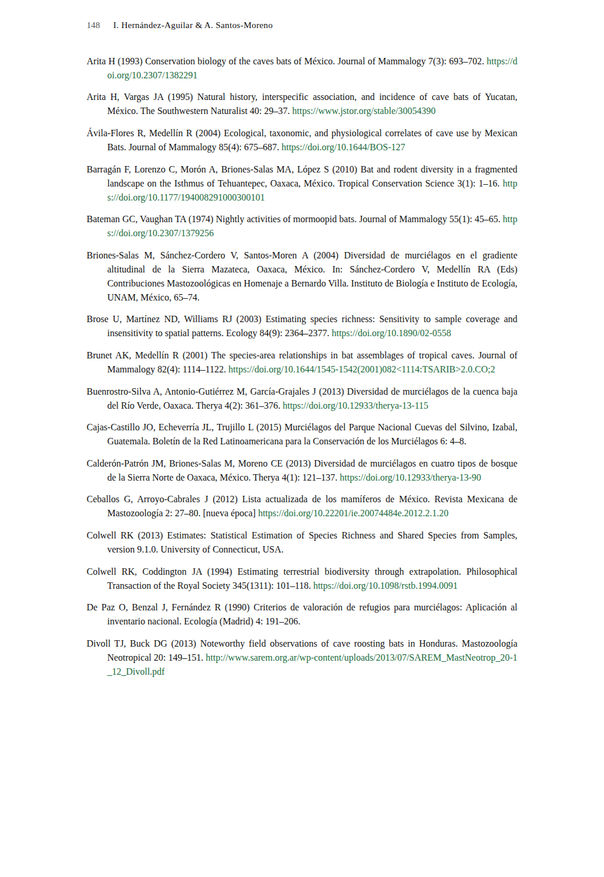148 I. Hernández-Aguilar & A. Santos-Moreno
Arita H (1993) Conservation biology of the caves bats of México. Journal of Mammalogy 7(3): 693–702. https://doi.org/10.2307/1382291
Arita H, Vargas JA (1995) Natural history, interspecific association, and incidence of cave bats of Yucatan, México. The Southwestern Naturalist 40: 29–37. https://www.jstor.org/stable/30054390
Ávila-Flores R, Medellín R (2004) Ecological, taxonomic, and physiological correlates of cave use by Mexican Bats. Journal of Mammalogy 85(4): 675–687. https://doi.org/10.1644/BOS-127
Barragán F, Lorenzo C, Morón A, Briones-Salas MA, López S (2010) Bat and rodent diversity in a fragmented landscape on the Isthmus of Tehuantepec, Oaxaca, México. Tropical Conservation Science 3(1): 1–16. https://doi.org/10.1177/194008291000300101
Bateman GC, Vaughan TA (1974) Nightly activities of mormoopid bats. Journal of Mammalogy 55(1): 45–65. https://doi.org/10.2307/1379256
Briones-Salas M, Sánchez-Cordero V, Santos-Moren A (2004) Diversidad de murciélagos en el gradiente altitudinal de la Sierra Mazateca, Oaxaca, México. In: Sánchez-Cordero V, Medellín RA (Eds) Contribuciones Mastozoológicas en Homenaje a Bernardo Villa. Instituto de Biología e Instituto de Ecología, UNAM, México, 65–74.
Brose U, Martínez ND, Williams RJ (2003) Estimating species richness: Sensitivity to sample coverage and insensitivity to spatial patterns. Ecology 84(9): 2364–2377. https://doi.org/10.1890/02-0558
Brunet AK, Medellín R (2001) The species-area relationships in bat assemblages of tropical caves. Journal of Mammalogy 82(4): 1114–1122. https://doi.org/10.1644/1545-1542(2001)082<1114:TSARIB>2.0.CO;2
Buenrostro-Silva A, Antonio-Gutiérrez M, García-Grajales J (2013) Diversidad de murciélagos de la cuenca baja del Río Verde, Oaxaca. Therya 4(2): 361–376. https://doi.org/10.12933/therya-13-115
Cajas-Castillo JO, Echeverría JL, Trujillo L (2015) Murciélagos del Parque Nacional Cuevas del Silvino, Izabal, Guatemala. Boletín de la Red Latinoamericana para la Conservación de los Murciélagos 6: 4–8.
Calderón-Patrón JM, Briones-Salas M, Moreno CE (2013) Diversidad de murciélagos en cuatro tipos de bosque de la Sierra Norte de Oaxaca, México. Therya 4(1): 121–137. https://doi.org/10.12933/therya-13-90
Ceballos G, Arroyo-Cabrales J (2012) Lista actualizada de los mamíferos de México. Revista Mexicana de Mastozoología 2: 27–80. [nueva época] https://doi.org/10.22201/ie.20074484e.2012.2.1.20
Colwell RK (2013) Estimates: Statistical Estimation of Species Richness and Shared Species from Samples, version 9.1.0. University of Connecticut, USA.
Colwell RK, Coddington JA (1994) Estimating terrestrial biodiversity through extrapolation. Philosophical Transaction of the Royal Society 345(1311): 101–118. https://doi.org/10.1098/rstb.1994.0091
De Paz O, Benzal J, Fernández R (1990) Criterios de valoración de refugios para murciélagos: Aplicación al inventario nacional. Ecología (Madrid) 4: 191–206.
Divoll TJ, Buck DG (2013) Noteworthy field observations of cave roosting bats in Honduras. Mastozoología Neotropical 20: 149–151. http://www.sarem.org.ar/wp-content/uploads/2013/07/SAREM_MastNeotrop_20-1_12_Divoll.pdf